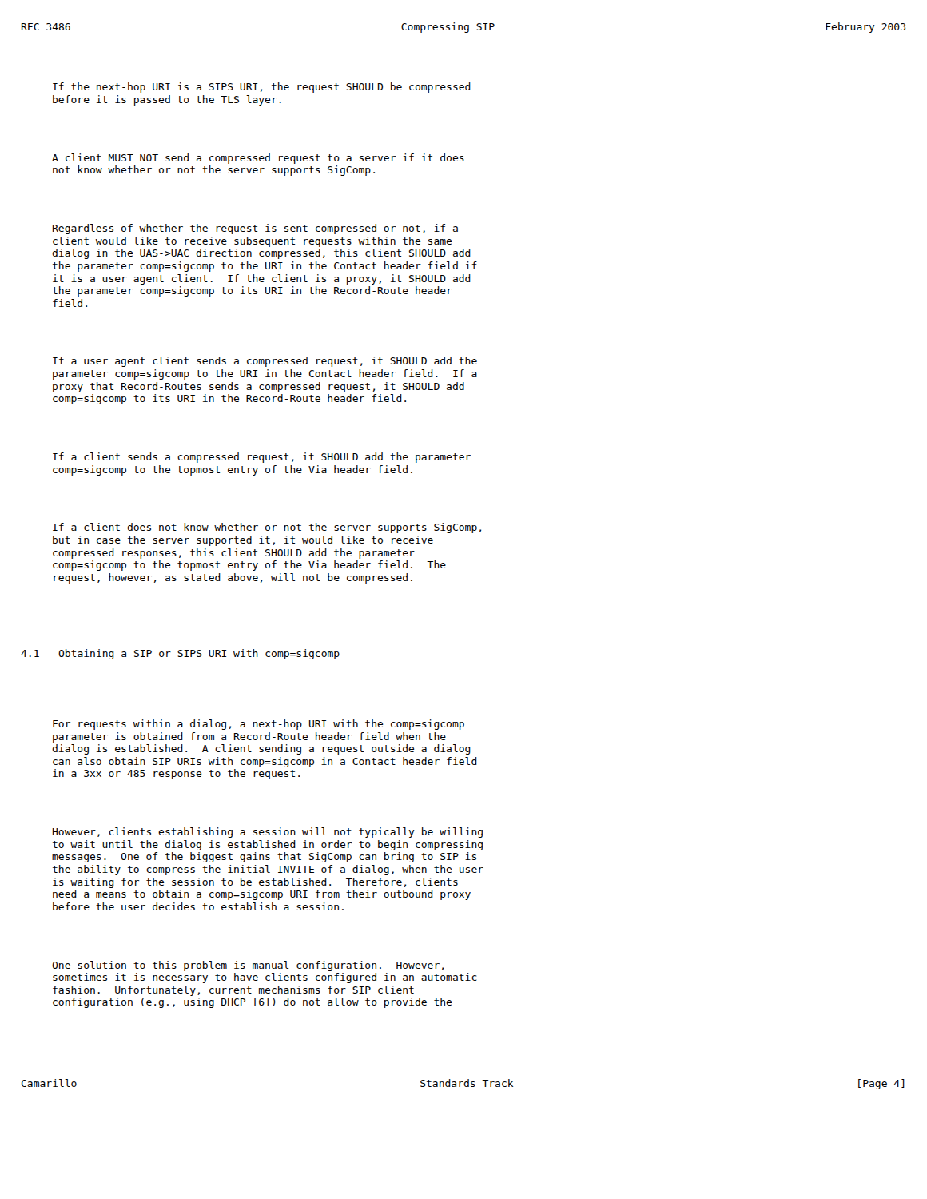RFC 3486 Compressing SIP February 2003
If the next-hop URI is a SIPS URI, the request SHOULD be compressed before it is passed to the TLS layer.
A client MUST NOT send a compressed request to a server if it does not know whether or not the server supports SigComp.
Regardless of whether the request is sent compressed or not, if a client would like to receive subsequent requests within the same dialog in the UAS->UAC direction compressed, this client SHOULD add the parameter comp=sigcomp to the URI in the Contact header field if it is a user agent client. If the client is a proxy, it SHOULD add the parameter comp=sigcomp to its URI in the Record-Route header field.
If a user agent client sends a compressed request, it SHOULD add the parameter comp=sigcomp to the URI in the Contact header field. If a proxy that Record-Routes sends a compressed request, it SHOULD add comp=sigcomp to its URI in the Record-Route header field.
If a client sends a compressed request, it SHOULD add the parameter comp=sigcomp to the topmost entry of the Via header field.
If a client does not know whether or not the server supports SigComp, but in case the server supported it, it would like to receive compressed responses, this client SHOULD add the parameter comp=sigcomp to the topmost entry of the Via header field. The request, however, as stated above, will not be compressed.
4.1 Obtaining a SIP or SIPS URI with comp=sigcomp
For requests within a dialog, a next-hop URI with the comp=sigcomp parameter is obtained from a Record-Route header field when the dialog is established. A client sending a request outside a dialog can also obtain SIP URIs with comp=sigcomp in a Contact header field in a 3xx or 485 response to the request.
However, clients establishing a session will not typically be willing to wait until the dialog is established in order to begin compressing messages. One of the biggest gains that SigComp can bring to SIP is the ability to compress the initial INVITE of a dialog, when the user is waiting for the session to be established. Therefore, clients need a means to obtain a comp=sigcomp URI from their outbound proxy before the user decides to establish a session.
One solution to this problem is manual configuration. However, sometimes it is necessary to have clients configured in an automatic fashion. Unfortunately, current mechanisms for SIP client configuration (e.g., using DHCP [6]) do not allow to provide the
Camarillo Standards Track[Page 4]